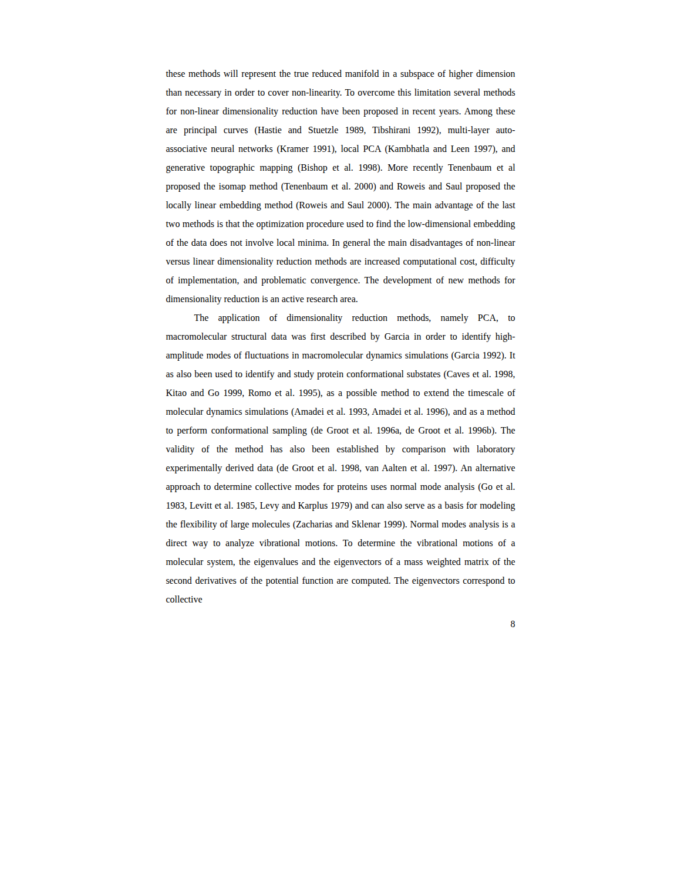these methods will represent the true reduced manifold in a subspace of higher dimension than necessary in order to cover non-linearity. To overcome this limitation several methods for non-linear dimensionality reduction have been proposed in recent years. Among these are principal curves (Hastie and Stuetzle 1989, Tibshirani 1992), multi-layer auto-associative neural networks (Kramer 1991), local PCA (Kambhatla and Leen 1997), and generative topographic mapping (Bishop et al. 1998). More recently Tenenbaum et al proposed the isomap method (Tenenbaum et al. 2000) and Roweis and Saul proposed the locally linear embedding method (Roweis and Saul 2000). The main advantage of the last two methods is that the optimization procedure used to find the low-dimensional embedding of the data does not involve local minima. In general the main disadvantages of non-linear versus linear dimensionality reduction methods are increased computational cost, difficulty of implementation, and problematic convergence. The development of new methods for dimensionality reduction is an active research area.
The application of dimensionality reduction methods, namely PCA, to macromolecular structural data was first described by Garcia in order to identify high-amplitude modes of fluctuations in macromolecular dynamics simulations (Garcia 1992). It as also been used to identify and study protein conformational substates (Caves et al. 1998, Kitao and Go 1999, Romo et al. 1995), as a possible method to extend the timescale of molecular dynamics simulations (Amadei et al. 1993, Amadei et al. 1996), and as a method to perform conformational sampling (de Groot et al. 1996a, de Groot et al. 1996b). The validity of the method has also been established by comparison with laboratory experimentally derived data (de Groot et al. 1998, van Aalten et al. 1997). An alternative approach to determine collective modes for proteins uses normal mode analysis (Go et al. 1983, Levitt et al. 1985, Levy and Karplus 1979) and can also serve as a basis for modeling the flexibility of large molecules (Zacharias and Sklenar 1999). Normal modes analysis is a direct way to analyze vibrational motions. To determine the vibrational motions of a molecular system, the eigenvalues and the eigenvectors of a mass weighted matrix of the second derivatives of the potential function are computed. The eigenvectors correspond to collective
8